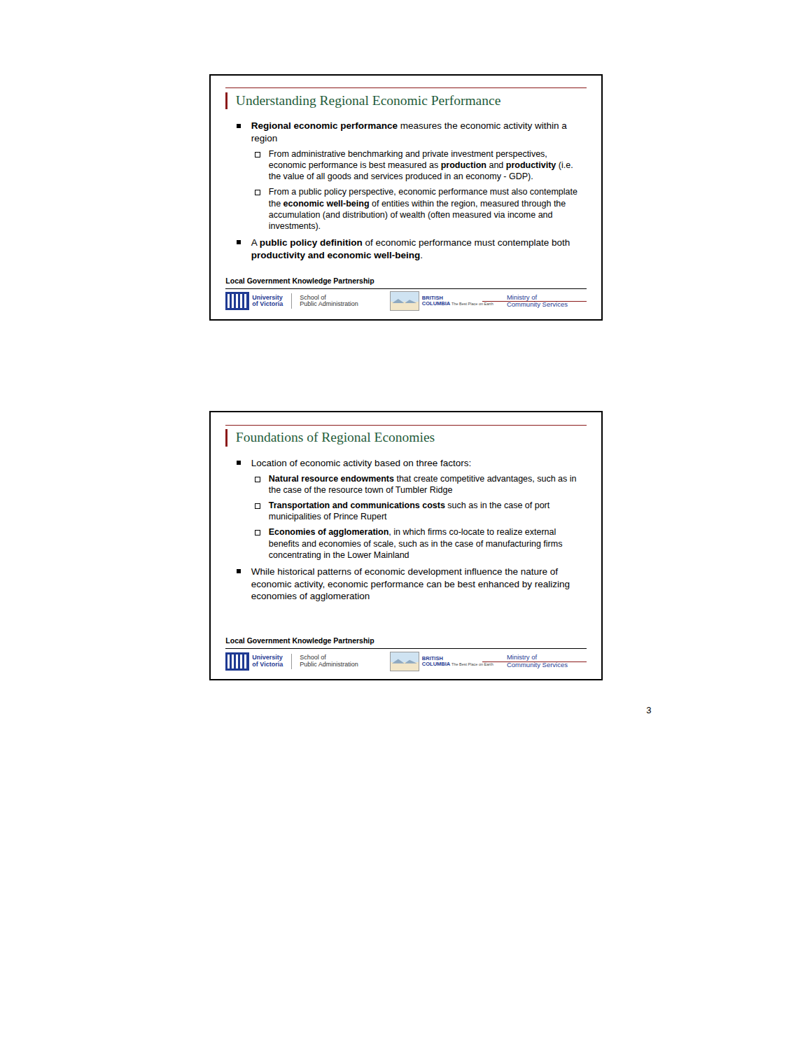Understanding Regional Economic Performance
Regional economic performance measures the economic activity within a region
From administrative benchmarking and private investment perspectives, economic performance is best measured as production and productivity (i.e. the value of all goods and services produced in an economy - GDP).
From a public policy perspective, economic performance must also contemplate the economic well-being of entities within the region, measured through the accumulation (and distribution) of wealth (often measured via income and investments).
A public policy definition of economic performance must contemplate both productivity and economic well-being.
Local Government Knowledge Partnership
University of Victoria
School of Public Administration
BRITISH
COLUMBIA The Best Place on Earth
Ministry of Community Services
Foundations of Regional Economies
Location of economic activity based on three factors:
Natural resource endowments that create competitive advantages, such as in the case of the resource town of Tumbler Ridge
Transportation and communications costs such as in the case of port municipalities of Prince Rupert
Economies of agglomeration, in which firms co-locate to realize external benefits and economies of scale, such as in the case of manufacturing firms concentrating in the Lower Mainland
While historical patterns of economic development influence the nature of economic activity, economic performance can be best enhanced by realizing economies of agglomeration
Local Government Knowledge Partnership
University of Victoria
School of Public Administration
BRITISH
COLUMBIA The Best Place on Earth
Ministry of Community Services
3